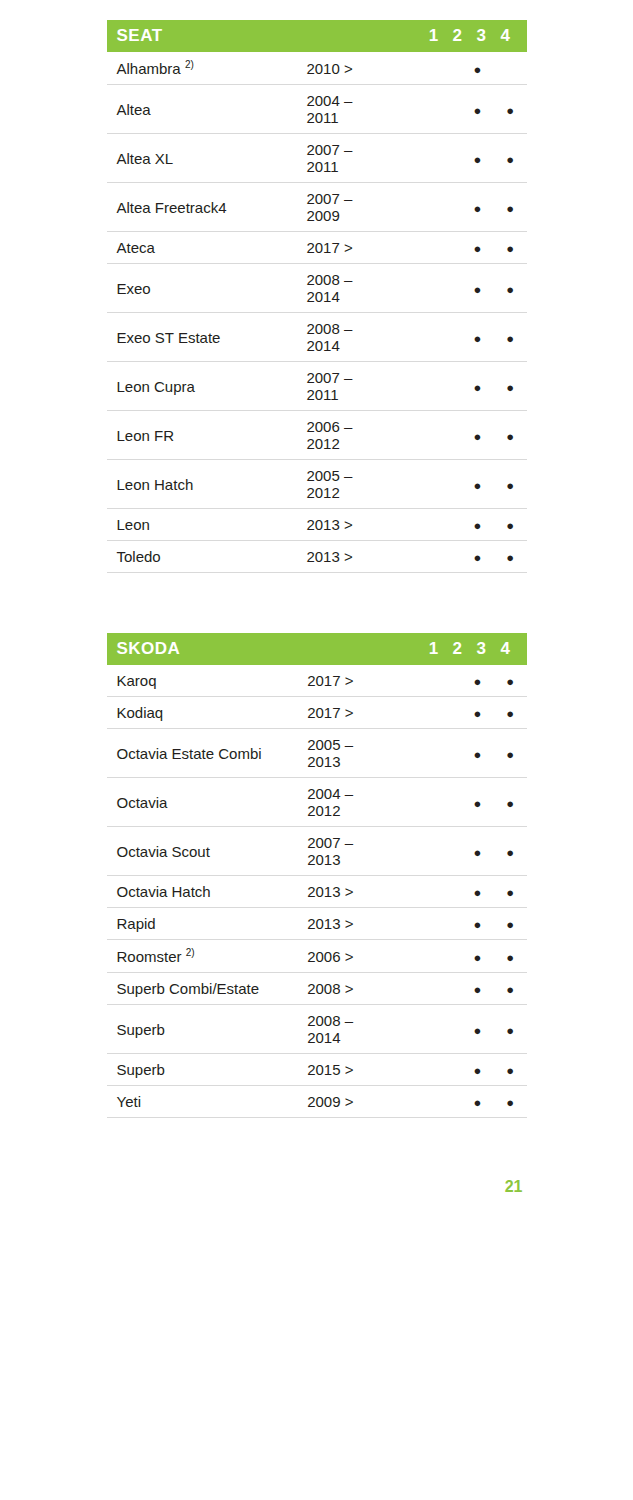SEAT 1 2 3 4
| Alhambra 2) | 2010 > | | | | |
| Altea | 2004 – 2011 | | | | |
| Altea XL | 2007 – 2011 | | | | |
| Altea Freetrack4 | 2007 – 2009 | | | | |
| Ateca | 2017 > | | | | |
| Exeo | 2008 – 2014 | | | | |
| Exeo ST Estate | 2008 – 2014 | | | | |
| Leon Cupra | 2007 – 2011 | | | | |
| Leon FR | 2006 – 2012 | | | | |
| Leon Hatch | 2005 – 2012 | | | | |
| Leon | 2013 > | | | | |
| Toledo | 2013 > | | | | |
SKODA 1 2 3 4
| Karoq | 2017 > | | | | |
| Kodiaq | 2017 > | | | | |
| Octavia Estate Combi | 2005 – 2013 | | | | |
| Octavia | 2004 – 2012 | | | | |
| Octavia Scout | 2007 – 2013 | | | | |
| Octavia Hatch | 2013 > | | | | |
| Rapid | 2013 > | | | | |
| Roomster 2) | 2006 > | | | | |
| Superb Combi/Estate | 2008 > | | | | |
| Superb | 2008 – 2014 | | | | |
| Superb | 2015 > | | | | |
| Yeti | 2009 > | | | | |
21